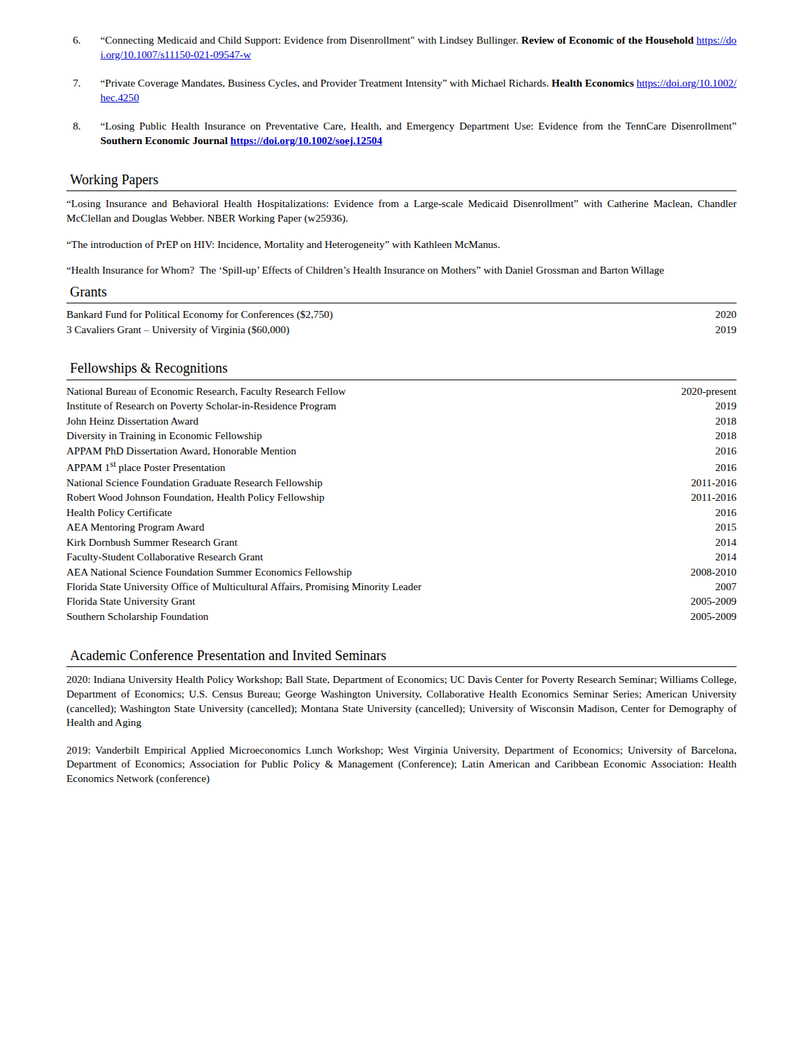6. “Connecting Medicaid and Child Support: Evidence from Disenrollment" with Lindsey Bullinger. Review of Economic of the Household https://doi.org/10.1007/s11150-021-09547-w
7. “Private Coverage Mandates, Business Cycles, and Provider Treatment Intensity” with Michael Richards. Health Economics https://doi.org/10.1002/hec.4250
8. “Losing Public Health Insurance on Preventative Care, Health, and Emergency Department Use: Evidence from the TennCare Disenrollment” Southern Economic Journal https://doi.org/10.1002/soej.12504
Working Papers
“Losing Insurance and Behavioral Health Hospitalizations: Evidence from a Large-scale Medicaid Disenrollment” with Catherine Maclean, Chandler McClellan and Douglas Webber. NBER Working Paper (w25936).
“The introduction of PrEP on HIV: Incidence, Mortality and Heterogeneity” with Kathleen McManus.
“Health Insurance for Whom? The ‘Spill-up’ Effects of Children’s Health Insurance on Mothers” with Daniel Grossman and Barton Willage
Grants
Bankard Fund for Political Economy for Conferences ($2,750) 2020
3 Cavaliers Grant – University of Virginia ($60,000) 2019
Fellowships & Recognitions
National Bureau of Economic Research, Faculty Research Fellow 2020-present
Institute of Research on Poverty Scholar-in-Residence Program 2019
John Heinz Dissertation Award 2018
Diversity in Training in Economic Fellowship 2018
APPAM PhD Dissertation Award, Honorable Mention 2016
APPAM 1st place Poster Presentation 2016
National Science Foundation Graduate Research Fellowship 2011-2016
Robert Wood Johnson Foundation, Health Policy Fellowship 2011-2016
Health Policy Certificate 2016
AEA Mentoring Program Award 2015
Kirk Dornbush Summer Research Grant 2014
Faculty-Student Collaborative Research Grant 2014
AEA National Science Foundation Summer Economics Fellowship 2008-2010
Florida State University Office of Multicultural Affairs, Promising Minority Leader 2007
Florida State University Grant 2005-2009
Southern Scholarship Foundation 2005-2009
Academic Conference Presentation and Invited Seminars
2020: Indiana University Health Policy Workshop; Ball State, Department of Economics; UC Davis Center for Poverty Research Seminar; Williams College, Department of Economics; U.S. Census Bureau; George Washington University, Collaborative Health Economics Seminar Series; American University (cancelled); Washington State University (cancelled); Montana State University (cancelled); University of Wisconsin Madison, Center for Demography of Health and Aging
2019: Vanderbilt Empirical Applied Microeconomics Lunch Workshop; West Virginia University, Department of Economics; University of Barcelona, Department of Economics; Association for Public Policy & Management (Conference); Latin American and Caribbean Economic Association: Health Economics Network (conference)